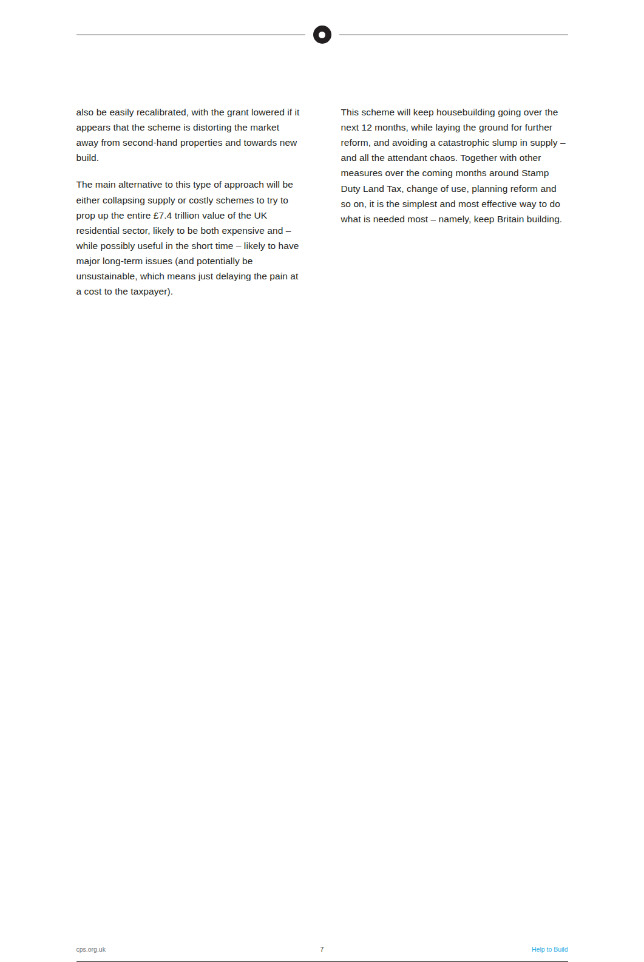also be easily recalibrated, with the grant lowered if it appears that the scheme is distorting the market away from second-hand properties and towards new build.
The main alternative to this type of approach will be either collapsing supply or costly schemes to try to prop up the entire £7.4 trillion value of the UK residential sector, likely to be both expensive and – while possibly useful in the short time – likely to have major long-term issues (and potentially be unsustainable, which means just delaying the pain at a cost to the taxpayer).
This scheme will keep housebuilding going over the next 12 months, while laying the ground for further reform, and avoiding a catastrophic slump in supply – and all the attendant chaos. Together with other measures over the coming months around Stamp Duty Land Tax, change of use, planning reform and so on, it is the simplest and most effective way to do what is needed most – namely, keep Britain building.
cps.org.uk
7
Help to Build